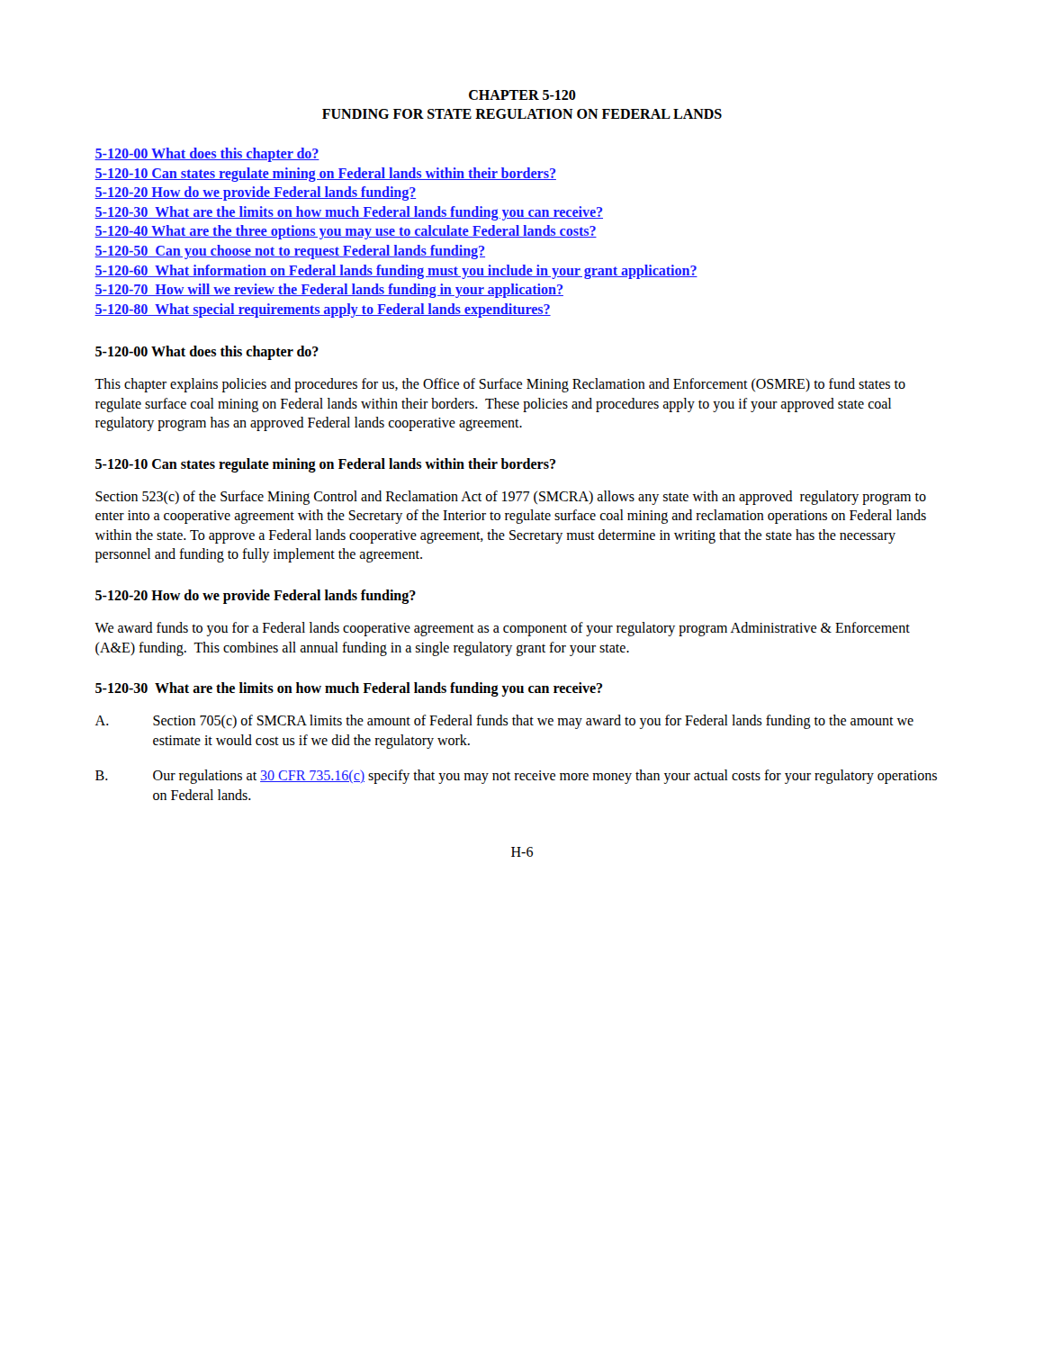CHAPTER 5-120 FUNDING FOR STATE REGULATION ON FEDERAL LANDS
5-120-00 What does this chapter do?
5-120-10 Can states regulate mining on Federal lands within their borders?
5-120-20 How do we provide Federal lands funding?
5-120-30 What are the limits on how much Federal lands funding you can receive?
5-120-40 What are the three options you may use to calculate Federal lands costs?
5-120-50 Can you choose not to request Federal lands funding?
5-120-60 What information on Federal lands funding must you include in your grant application?
5-120-70 How will we review the Federal lands funding in your application?
5-120-80 What special requirements apply to Federal lands expenditures?
5-120-00 What does this chapter do?
This chapter explains policies and procedures for us, the Office of Surface Mining Reclamation and Enforcement (OSMRE) to fund states to regulate surface coal mining on Federal lands within their borders. These policies and procedures apply to you if your approved state coal regulatory program has an approved Federal lands cooperative agreement.
5-120-10 Can states regulate mining on Federal lands within their borders?
Section 523(c) of the Surface Mining Control and Reclamation Act of 1977 (SMCRA) allows any state with an approved regulatory program to enter into a cooperative agreement with the Secretary of the Interior to regulate surface coal mining and reclamation operations on Federal lands within the state. To approve a Federal lands cooperative agreement, the Secretary must determine in writing that the state has the necessary personnel and funding to fully implement the agreement.
5-120-20 How do we provide Federal lands funding?
We award funds to you for a Federal lands cooperative agreement as a component of your regulatory program Administrative & Enforcement (A&E) funding. This combines all annual funding in a single regulatory grant for your state.
5-120-30 What are the limits on how much Federal lands funding you can receive?
A.
Section 705(c) of SMCRA limits the amount of Federal funds that we may award to you for Federal lands funding to the amount we estimate it would cost us if we did the regulatory work.
B.
Our regulations at 30 CFR 735.16(c) specify that you may not receive more money than your actual costs for your regulatory operations on Federal lands.
H-6